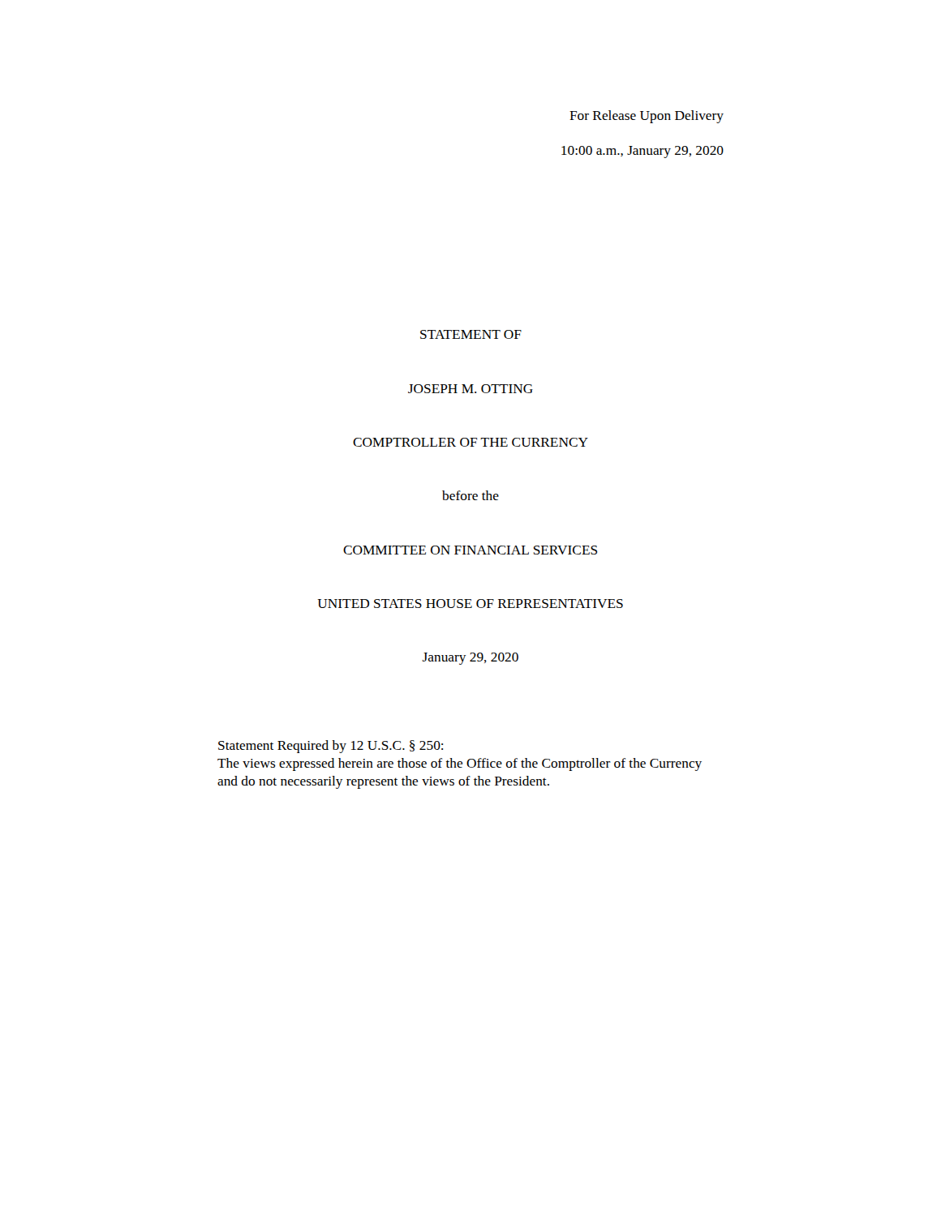For Release Upon Delivery
10:00 a.m., January 29, 2020
STATEMENT OF
JOSEPH M. OTTING
COMPTROLLER OF THE CURRENCY
before the
COMMITTEE ON FINANCIAL SERVICES
UNITED STATES HOUSE OF REPRESENTATIVES
January 29, 2020
Statement Required by 12 U.S.C. § 250:
The views expressed herein are those of the Office of the Comptroller of the Currency and do not necessarily represent the views of the President.